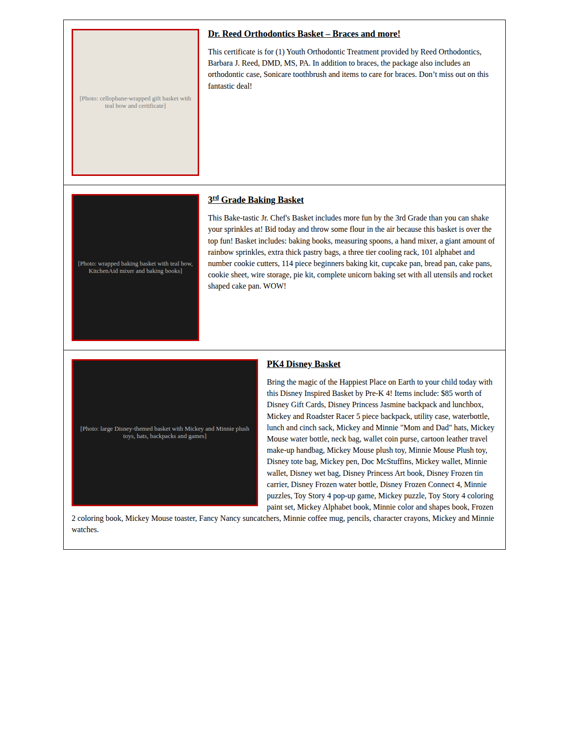[Photo: cellophane-wrapped gift basket with teal bow and certificate]
Dr. Reed Orthodontics Basket – Braces and more!
This certificate is for (1) Youth Orthodontic Treatment provided by Reed Orthodontics, Barbara J. Reed, DMD, MS, PA. In addition to braces, the package also includes an orthodontic case, Sonicare toothbrush and items to care for braces. Don’t miss out on this fantastic deal!
[Photo: wrapped baking basket with teal bow, KitchenAid mixer and baking books]
3rd Grade Baking Basket
This Bake-tastic Jr. Chef's Basket includes more fun by the 3rd Grade than you can shake your sprinkles at! Bid today and throw some flour in the air because this basket is over the top fun! Basket includes: baking books, measuring spoons, a hand mixer, a giant amount of rainbow sprinkles, extra thick pastry bags, a three tier cooling rack, 101 alphabet and number cookie cutters, 114 piece beginners baking kit, cupcake pan, bread pan, cake pans, cookie sheet, wire storage, pie kit, complete unicorn baking set with all utensils and rocket shaped cake pan. WOW!
[Photo: large Disney-themed basket with Mickey and Minnie plush toys, hats, backpacks and games]
PK4 Disney Basket
Bring the magic of the Happiest Place on Earth to your child today with this Disney Inspired Basket by Pre-K 4! Items include: $85 worth of Disney Gift Cards, Disney Princess Jasmine backpack and lunchbox, Mickey and Roadster Racer 5 piece backpack, utility case, waterbottle, lunch and cinch sack, Mickey and Minnie "Mom and Dad" hats, Mickey Mouse water bottle, neck bag, wallet coin purse, cartoon leather travel make-up handbag, Mickey Mouse plush toy, Minnie Mouse Plush toy, Disney tote bag, Mickey pen, Doc McStuffins, Mickey wallet, Minnie wallet, Disney wet bag, Disney Princess Art book, Disney Frozen tin carrier, Disney Frozen water bottle, Disney Frozen Connect 4, Minnie puzzles, Toy Story 4 pop-up game, Mickey puzzle, Toy Story 4 coloring paint set, Mickey Alphabet book, Minnie color and shapes book, Frozen 2 coloring book, Mickey Mouse toaster, Fancy Nancy suncatchers, Minnie coffee mug, pencils, character crayons, Mickey and Minnie watches.